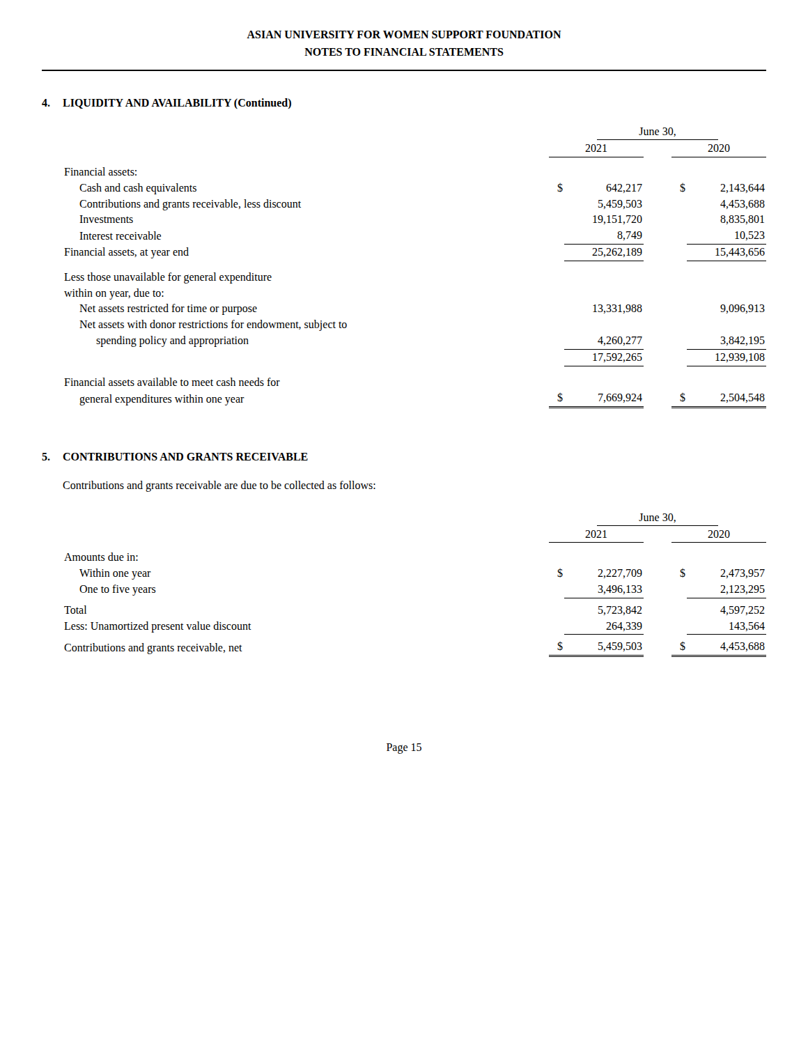ASIAN UNIVERSITY FOR WOMEN SUPPORT FOUNDATION
NOTES TO FINANCIAL STATEMENTS
4. LIQUIDITY AND AVAILABILITY (Continued)
| | June 30, |
| | 2021 | | 2020 |
| Financial assets: | | | | | |
| Cash and cash equivalents | $ | 642,217 | | $ | 2,143,644 |
| Contributions and grants receivable, less discount | | 5,459,503 | | | 4,453,688 |
| Investments | | 19,151,720 | | | 8,835,801 |
| Interest receivable | | 8,749 | | | 10,523 |
| Financial assets, at year end | | 25,262,189 | | | 15,443,656 |
| Less those unavailable for general expenditure | | | | | |
| within on year, due to: | | | | | |
| Net assets restricted for time or purpose | | 13,331,988 | | | 9,096,913 |
| Net assets with donor restrictions for endowment, subject to | | | | | |
| spending policy and appropriation | | 4,260,277 | | | 3,842,195 |
| | | 17,592,265 | | | 12,939,108 |
| Financial assets available to meet cash needs for | | | | | |
| general expenditures within one year | $ | 7,669,924 | | $ | 2,504,548 |
5. CONTRIBUTIONS AND GRANTS RECEIVABLE
Contributions and grants receivable are due to be collected as follows:
| | June 30, |
| | 2021 | | 2020 |
| Amounts due in: | | | | | |
| Within one year | $ | 2,227,709 | | $ | 2,473,957 |
| One to five years | | 3,496,133 | | | 2,123,295 |
| Total | | 5,723,842 | | | 4,597,252 |
| Less: Unamortized present value discount | | 264,339 | | | 143,564 |
| Contributions and grants receivable, net | $ | 5,459,503 | | $ | 4,453,688 |
Page 15